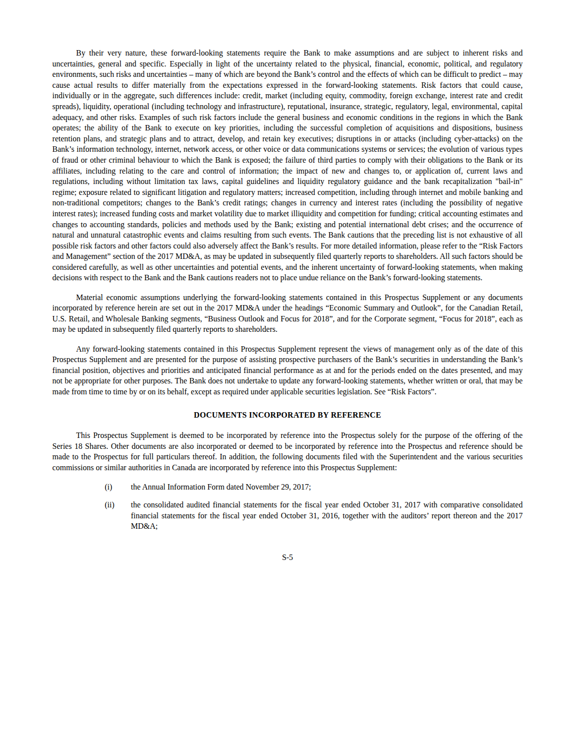By their very nature, these forward-looking statements require the Bank to make assumptions and are subject to inherent risks and uncertainties, general and specific. Especially in light of the uncertainty related to the physical, financial, economic, political, and regulatory environments, such risks and uncertainties – many of which are beyond the Bank’s control and the effects of which can be difficult to predict – may cause actual results to differ materially from the expectations expressed in the forward-looking statements. Risk factors that could cause, individually or in the aggregate, such differences include: credit, market (including equity, commodity, foreign exchange, interest rate and credit spreads), liquidity, operational (including technology and infrastructure), reputational, insurance, strategic, regulatory, legal, environmental, capital adequacy, and other risks. Examples of such risk factors include the general business and economic conditions in the regions in which the Bank operates; the ability of the Bank to execute on key priorities, including the successful completion of acquisitions and dispositions, business retention plans, and strategic plans and to attract, develop, and retain key executives; disruptions in or attacks (including cyber-attacks) on the Bank’s information technology, internet, network access, or other voice or data communications systems or services; the evolution of various types of fraud or other criminal behaviour to which the Bank is exposed; the failure of third parties to comply with their obligations to the Bank or its affiliates, including relating to the care and control of information; the impact of new and changes to, or application of, current laws and regulations, including without limitation tax laws, capital guidelines and liquidity regulatory guidance and the bank recapitalization "bail-in" regime; exposure related to significant litigation and regulatory matters; increased competition, including through internet and mobile banking and non-traditional competitors; changes to the Bank’s credit ratings; changes in currency and interest rates (including the possibility of negative interest rates); increased funding costs and market volatility due to market illiquidity and competition for funding; critical accounting estimates and changes to accounting standards, policies and methods used by the Bank; existing and potential international debt crises; and the occurrence of natural and unnatural catastrophic events and claims resulting from such events. The Bank cautions that the preceding list is not exhaustive of all possible risk factors and other factors could also adversely affect the Bank’s results. For more detailed information, please refer to the “Risk Factors and Management” section of the 2017 MD&A, as may be updated in subsequently filed quarterly reports to shareholders. All such factors should be considered carefully, as well as other uncertainties and potential events, and the inherent uncertainty of forward-looking statements, when making decisions with respect to the Bank and the Bank cautions readers not to place undue reliance on the Bank’s forward-looking statements.
Material economic assumptions underlying the forward-looking statements contained in this Prospectus Supplement or any documents incorporated by reference herein are set out in the 2017 MD&A under the headings “Economic Summary and Outlook”, for the Canadian Retail, U.S. Retail, and Wholesale Banking segments, “Business Outlook and Focus for 2018”, and for the Corporate segment, “Focus for 2018”, each as may be updated in subsequently filed quarterly reports to shareholders.
Any forward-looking statements contained in this Prospectus Supplement represent the views of management only as of the date of this Prospectus Supplement and are presented for the purpose of assisting prospective purchasers of the Bank’s securities in understanding the Bank’s financial position, objectives and priorities and anticipated financial performance as at and for the periods ended on the dates presented, and may not be appropriate for other purposes. The Bank does not undertake to update any forward-looking statements, whether written or oral, that may be made from time to time by or on its behalf, except as required under applicable securities legislation. See “Risk Factors”.
DOCUMENTS INCORPORATED BY REFERENCE
This Prospectus Supplement is deemed to be incorporated by reference into the Prospectus solely for the purpose of the offering of the Series 18 Shares. Other documents are also incorporated or deemed to be incorporated by reference into the Prospectus and reference should be made to the Prospectus for full particulars thereof. In addition, the following documents filed with the Superintendent and the various securities commissions or similar authorities in Canada are incorporated by reference into this Prospectus Supplement:
(i) the Annual Information Form dated November 29, 2017;
(ii) the consolidated audited financial statements for the fiscal year ended October 31, 2017 with comparative consolidated financial statements for the fiscal year ended October 31, 2016, together with the auditors’ report thereon and the 2017 MD&A;
S-5